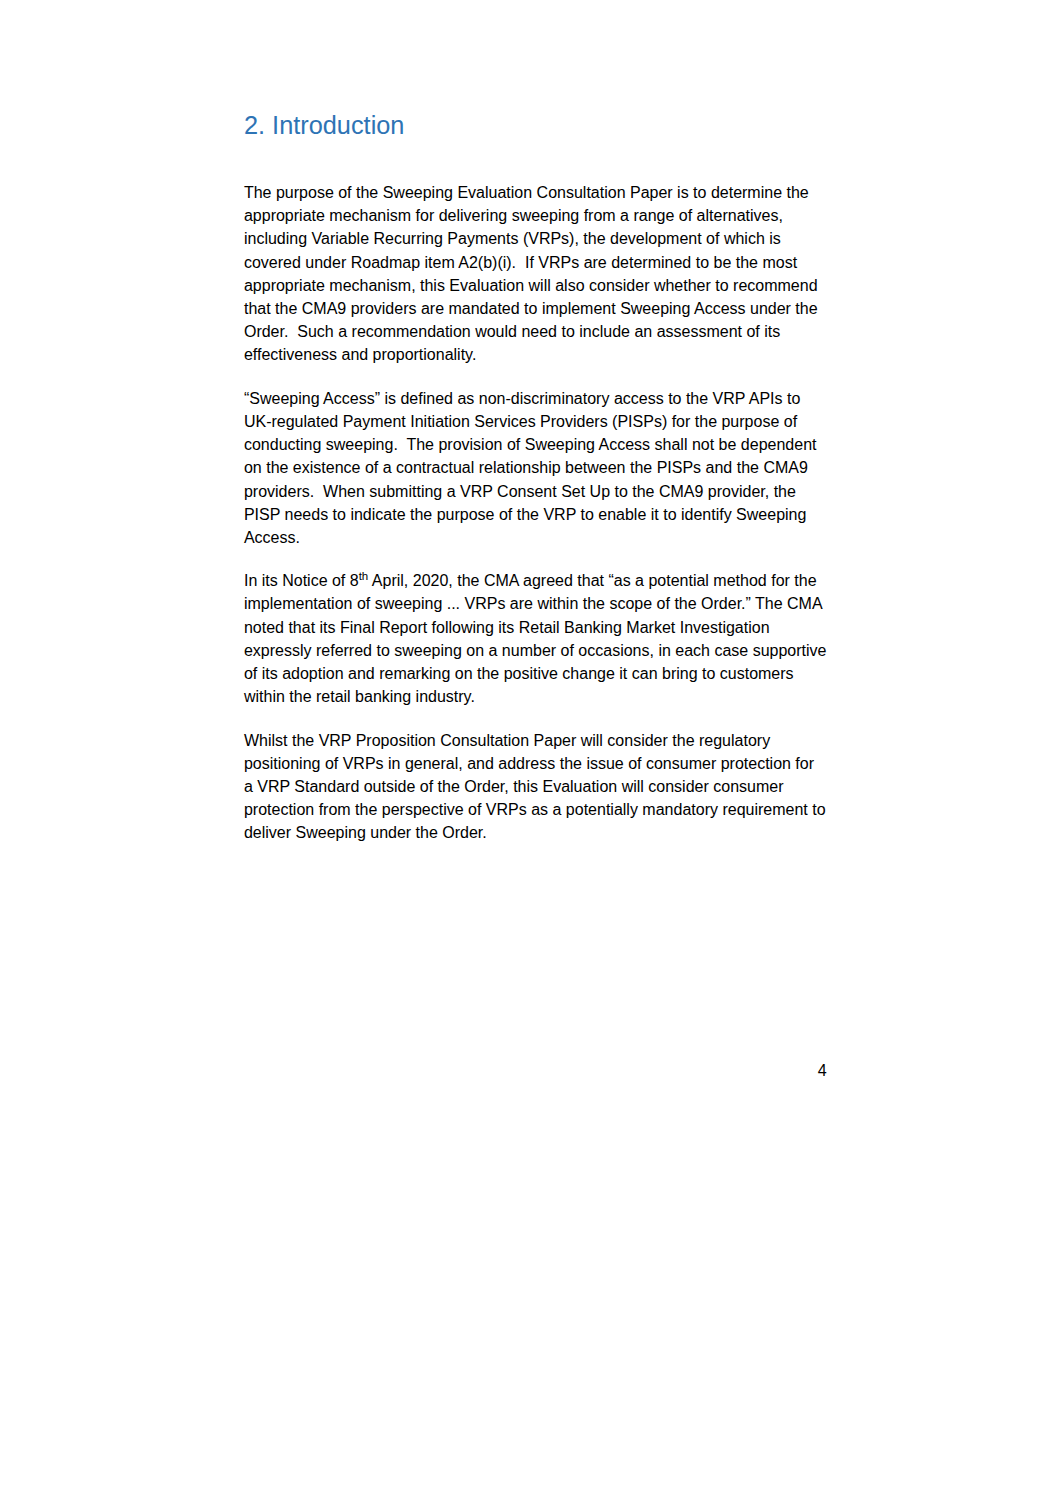2. Introduction
The purpose of the Sweeping Evaluation Consultation Paper is to determine the appropriate mechanism for delivering sweeping from a range of alternatives, including Variable Recurring Payments (VRPs), the development of which is covered under Roadmap item A2(b)(i). If VRPs are determined to be the most appropriate mechanism, this Evaluation will also consider whether to recommend that the CMA9 providers are mandated to implement Sweeping Access under the Order. Such a recommendation would need to include an assessment of its effectiveness and proportionality.
“Sweeping Access” is defined as non-discriminatory access to the VRP APIs to UK-regulated Payment Initiation Services Providers (PISPs) for the purpose of conducting sweeping. The provision of Sweeping Access shall not be dependent on the existence of a contractual relationship between the PISPs and the CMA9 providers. When submitting a VRP Consent Set Up to the CMA9 provider, the PISP needs to indicate the purpose of the VRP to enable it to identify Sweeping Access.
In its Notice of 8th April, 2020, the CMA agreed that “as a potential method for the implementation of sweeping ... VRPs are within the scope of the Order.” The CMA noted that its Final Report following its Retail Banking Market Investigation expressly referred to sweeping on a number of occasions, in each case supportive of its adoption and remarking on the positive change it can bring to customers within the retail banking industry.
Whilst the VRP Proposition Consultation Paper will consider the regulatory positioning of VRPs in general, and address the issue of consumer protection for a VRP Standard outside of the Order, this Evaluation will consider consumer protection from the perspective of VRPs as a potentially mandatory requirement to deliver Sweeping under the Order.
4